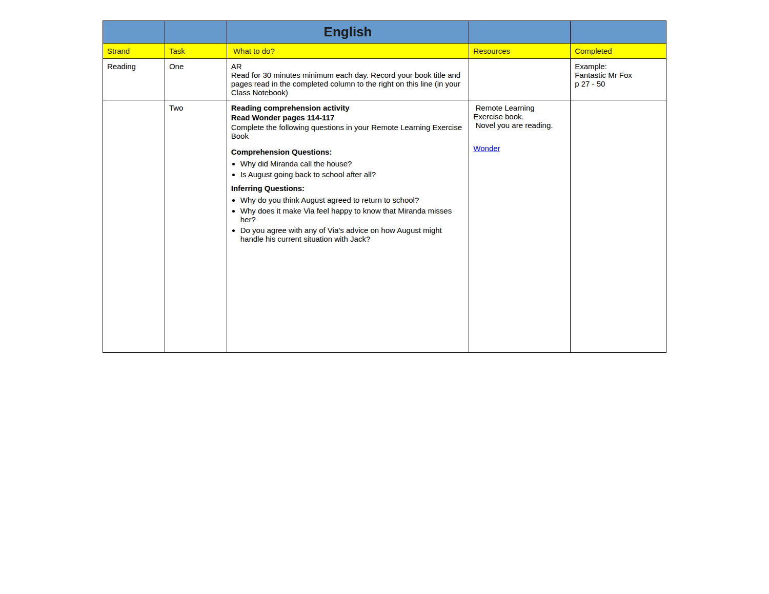| | | English | | |
| Strand | Task | What to do? | Resources | Completed |
| Reading | One | AR Read for 30 minutes minimum each day. Record your book title and pages read in the completed column to the right on this line (in your Class Notebook) | | Example: Fantastic Mr Fox p 27 - 50 |
| | Two | Reading comprehension activity Read Wonder pages 114-117 Complete the following questions in your Remote Learning Exercise Book Comprehension Questions: Why did Miranda call the house? Is August going back to school after all? Inferring Questions: Why do you think August agreed to return to school? Why does it make Via feel happy to know that Miranda misses her? Do you agree with any of Via’s advice on how August might handle his current situation with Jack? | Remote Learning Exercise book. Novel you are reading. Wonder | |